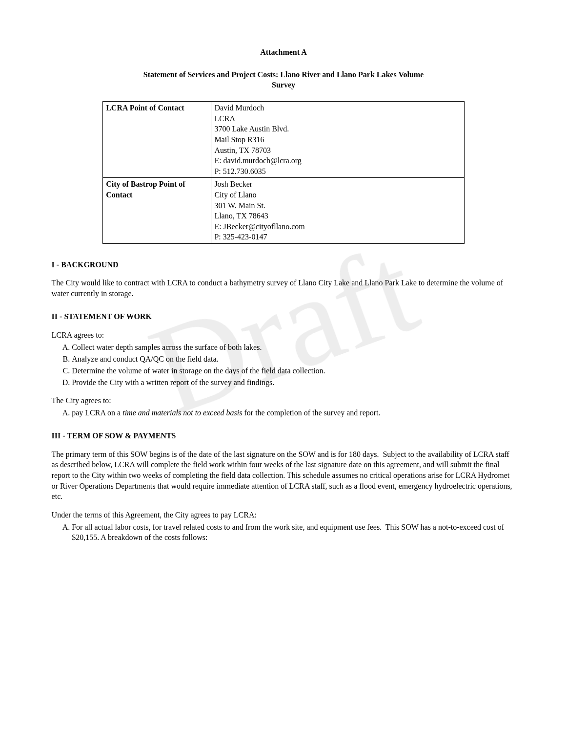Attachment A
Statement of Services and Project Costs: Llano River and Llano Park Lakes Volume
Survey
| LCRA Point of Contact | David Murdoch LCRA 3700 Lake Austin Blvd. Mail Stop R316 Austin, TX 78703 E: david.murdoch@lcra.org P: 512.730.6035 |
| City of Bastrop Point of Contact | Josh Becker City of Llano 301 W. Main St. Llano, TX 78643 E: JBecker@cityofllano.com P: 325-423-0147 |
I - BACKGROUND
The City would like to contract with LCRA to conduct a bathymetry survey of Llano City Lake and Llano Park Lake to determine the volume of water currently in storage.
II - STATEMENT OF WORK
LCRA agrees to:
Collect water depth samples across the surface of both lakes.
Analyze and conduct QA/QC on the field data.
Determine the volume of water in storage on the days of the field data collection.
Provide the City with a written report of the survey and findings.
The City agrees to:
pay LCRA on a time and materials not to exceed basis for the completion of the survey and report.
III - TERM OF SOW & PAYMENTS
The primary term of this SOW begins is of the date of the last signature on the SOW and is for 180 days. Subject to the availability of LCRA staff as described below, LCRA will complete the field work within four weeks of the last signature date on this agreement, and will submit the final report to the City within two weeks of completing the field data collection. This schedule assumes no critical operations arise for LCRA Hydromet or River Operations Departments that would require immediate attention of LCRA staff, such as a flood event, emergency hydroelectric operations, etc.
Under the terms of this Agreement, the City agrees to pay LCRA:
For all actual labor costs, for travel related costs to and from the work site, and equipment use fees. This SOW has a not-to-exceed cost of $20,155. A breakdown of the costs follows: